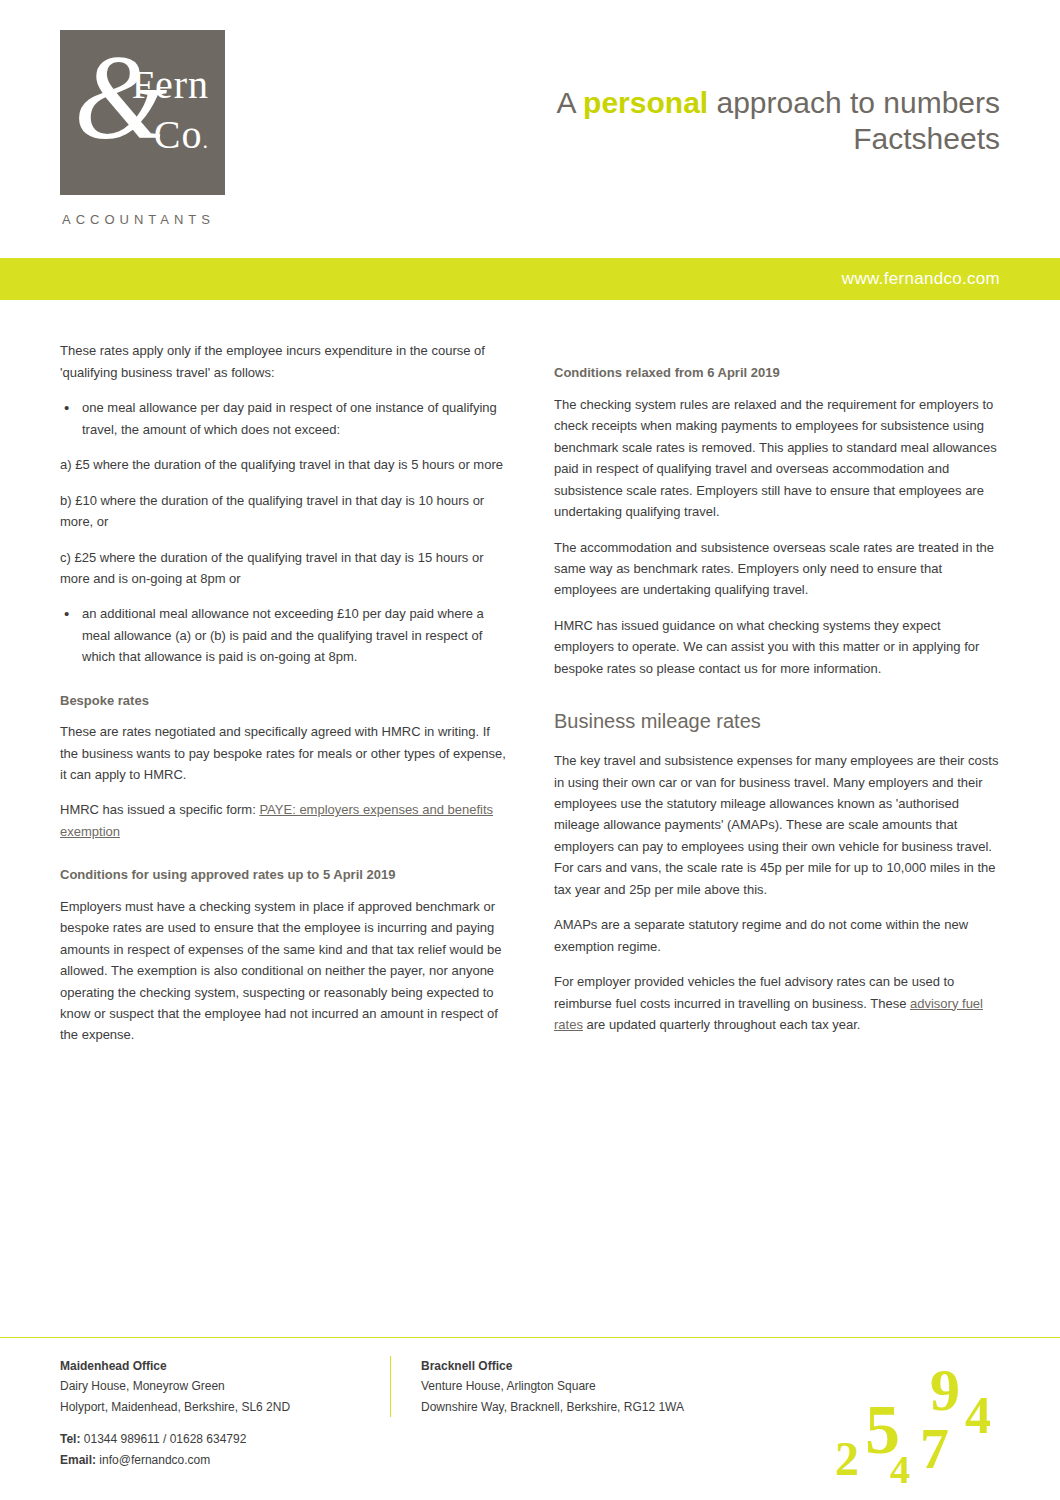& Fern Co.
ACCOUNTANTS
A personal approach to numbers
Factsheets
www.fernandco.com
These rates apply only if the employee incurs expenditure in the course of 'qualifying business travel' as follows:
one meal allowance per day paid in respect of one instance of qualifying travel, the amount of which does not exceed:
a) £5 where the duration of the qualifying travel in that day is 5 hours or more
b) £10 where the duration of the qualifying travel in that day is 10 hours or more, or
c) £25 where the duration of the qualifying travel in that day is 15 hours or more and is on-going at 8pm or
an additional meal allowance not exceeding £10 per day paid where a meal allowance (a) or (b) is paid and the qualifying travel in respect of which that allowance is paid is on-going at 8pm.
Bespoke rates
These are rates negotiated and specifically agreed with HMRC in writing. If the business wants to pay bespoke rates for meals or other types of expense, it can apply to HMRC.
HMRC has issued a specific form: PAYE: employers expenses and benefits exemption
Conditions for using approved rates up to 5 April 2019
Employers must have a checking system in place if approved benchmark or bespoke rates are used to ensure that the employee is incurring and paying amounts in respect of expenses of the same kind and that tax relief would be allowed. The exemption is also conditional on neither the payer, nor anyone operating the checking system, suspecting or reasonably being expected to know or suspect that the employee had not incurred an amount in respect of the expense.
Conditions relaxed from 6 April 2019
The checking system rules are relaxed and the requirement for employers to check receipts when making payments to employees for subsistence using benchmark scale rates is removed. This applies to standard meal allowances paid in respect of qualifying travel and overseas accommodation and subsistence scale rates. Employers still have to ensure that employees are undertaking qualifying travel.
The accommodation and subsistence overseas scale rates are treated in the same way as benchmark rates. Employers only need to ensure that employees are undertaking qualifying travel.
HMRC has issued guidance on what checking systems they expect employers to operate. We can assist you with this matter or in applying for bespoke rates so please contact us for more information.
Business mileage rates
The key travel and subsistence expenses for many employees are their costs in using their own car or van for business travel. Many employers and their employees use the statutory mileage allowances known as 'authorised mileage allowance payments' (AMAPs). These are scale amounts that employers can pay to employees using their own vehicle for business travel. For cars and vans, the scale rate is 45p per mile for up to 10,000 miles in the tax year and 25p per mile above this.
AMAPs are a separate statutory regime and do not come within the new exemption regime.
For employer provided vehicles the fuel advisory rates can be used to reimburse fuel costs incurred in travelling on business. These advisory fuel rates are updated quarterly throughout each tax year.
Maidenhead Office
Dairy House, Moneyrow Green
Holyport, Maidenhead, Berkshire, SL6 2ND
Tel: 01344 989611 / 01628 634792
Email: info@fernandco.com
Bracknell Office
Venture House, Arlington Square
Downshire Way, Bracknell, Berkshire, RG12 1WA
9 4 5 7 2 4